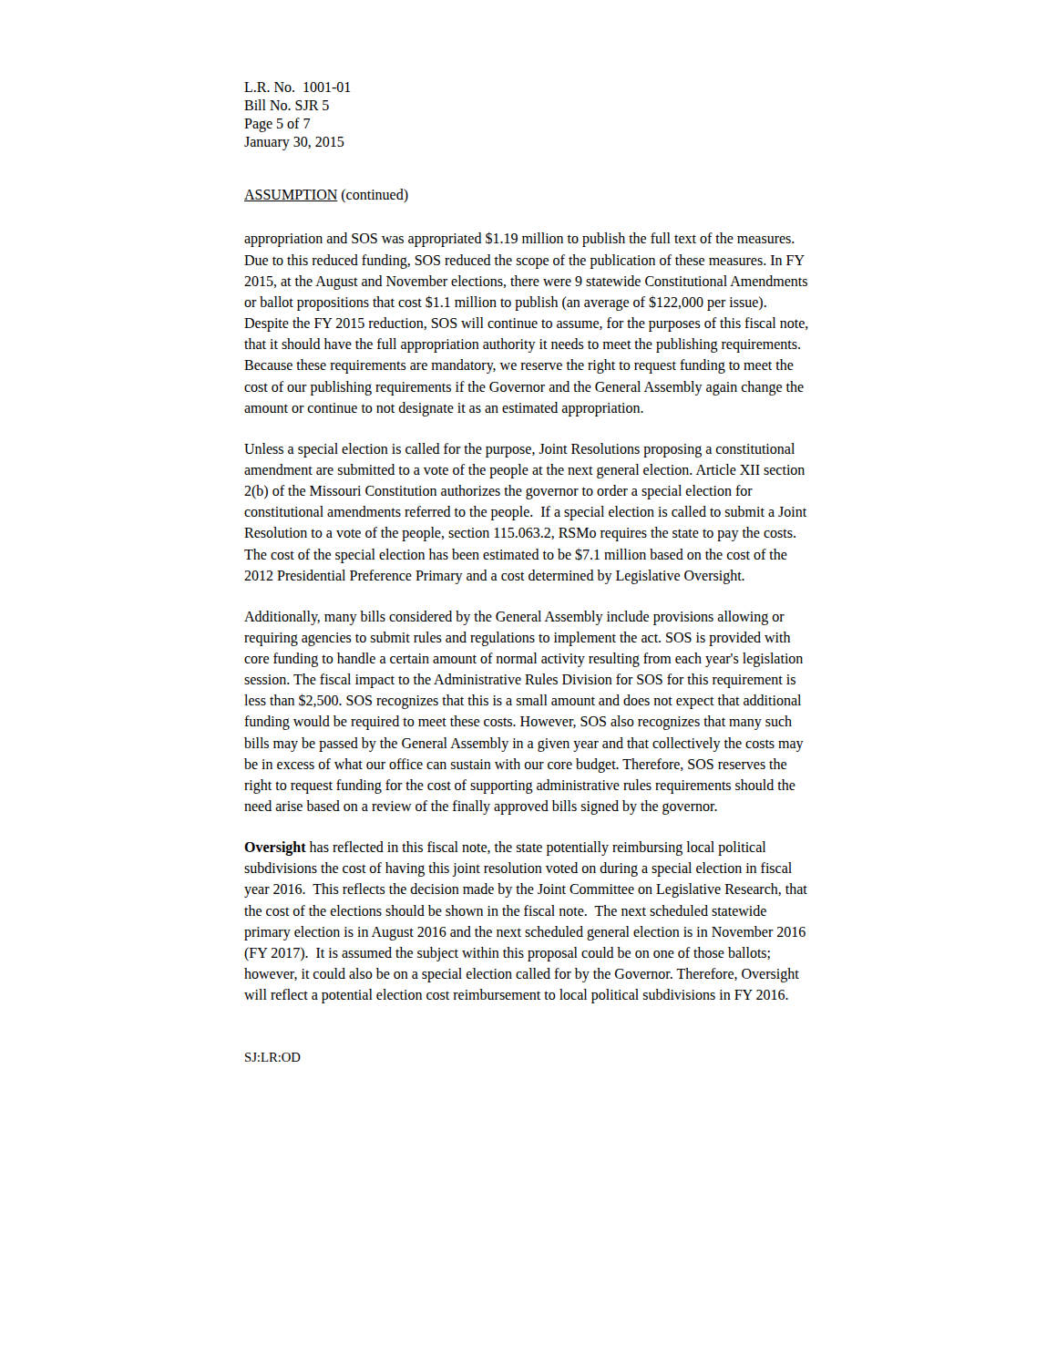L.R. No. 1001-01
Bill No. SJR 5
Page 5 of 7
January 30, 2015
ASSUMPTION (continued)
appropriation and SOS was appropriated $1.19 million to publish the full text of the measures. Due to this reduced funding, SOS reduced the scope of the publication of these measures. In FY 2015, at the August and November elections, there were 9 statewide Constitutional Amendments or ballot propositions that cost $1.1 million to publish (an average of $122,000 per issue). Despite the FY 2015 reduction, SOS will continue to assume, for the purposes of this fiscal note, that it should have the full appropriation authority it needs to meet the publishing requirements. Because these requirements are mandatory, we reserve the right to request funding to meet the cost of our publishing requirements if the Governor and the General Assembly again change the amount or continue to not designate it as an estimated appropriation.
Unless a special election is called for the purpose, Joint Resolutions proposing a constitutional amendment are submitted to a vote of the people at the next general election. Article XII section 2(b) of the Missouri Constitution authorizes the governor to order a special election for constitutional amendments referred to the people. If a special election is called to submit a Joint Resolution to a vote of the people, section 115.063.2, RSMo requires the state to pay the costs. The cost of the special election has been estimated to be $7.1 million based on the cost of the 2012 Presidential Preference Primary and a cost determined by Legislative Oversight.
Additionally, many bills considered by the General Assembly include provisions allowing or requiring agencies to submit rules and regulations to implement the act. SOS is provided with core funding to handle a certain amount of normal activity resulting from each year's legislation session. The fiscal impact to the Administrative Rules Division for SOS for this requirement is less than $2,500. SOS recognizes that this is a small amount and does not expect that additional funding would be required to meet these costs. However, SOS also recognizes that many such bills may be passed by the General Assembly in a given year and that collectively the costs may be in excess of what our office can sustain with our core budget. Therefore, SOS reserves the right to request funding for the cost of supporting administrative rules requirements should the need arise based on a review of the finally approved bills signed by the governor.
Oversight has reflected in this fiscal note, the state potentially reimbursing local political subdivisions the cost of having this joint resolution voted on during a special election in fiscal year 2016. This reflects the decision made by the Joint Committee on Legislative Research, that the cost of the elections should be shown in the fiscal note. The next scheduled statewide primary election is in August 2016 and the next scheduled general election is in November 2016 (FY 2017). It is assumed the subject within this proposal could be on one of those ballots; however, it could also be on a special election called for by the Governor. Therefore, Oversight will reflect a potential election cost reimbursement to local political subdivisions in FY 2016.
SJ:LR:OD